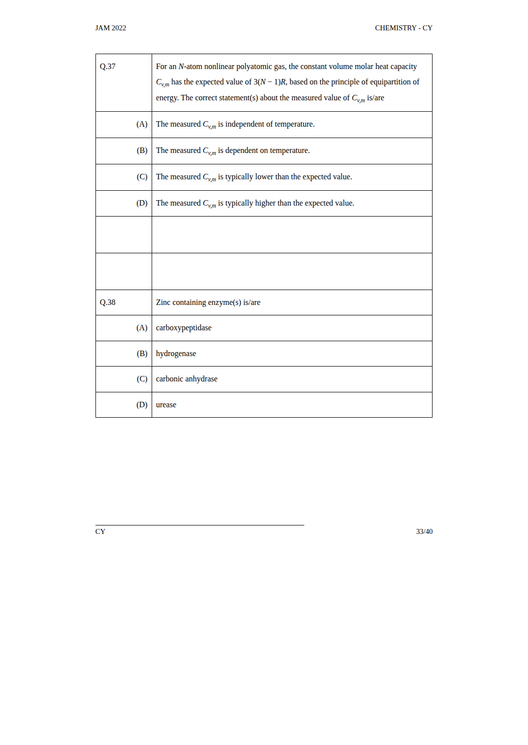JAM 2022
CHEMISTRY - CY
| Q.37 | For an N -atom nonlinear polyatomic gas, the constant volume molar heat capacity C v,m has the expected value of 3( N − 1) R , based on the principle of equipartition of energy. The correct statement(s) about the measured value of C v,m is/are |
| (A) | The measured C v,m is independent of temperature. |
| (B) | The measured C v,m is dependent on temperature. |
| (C) | The measured C v,m is typically lower than the expected value. |
| (D) | The measured C v,m is typically higher than the expected value. |
| Q.38 | Zinc containing enzyme(s) is/are |
| (A) | carboxypeptidase |
| (B) | hydrogenase |
| (C) | carbonic anhydrase |
| (D) | urease |
CY
33/40